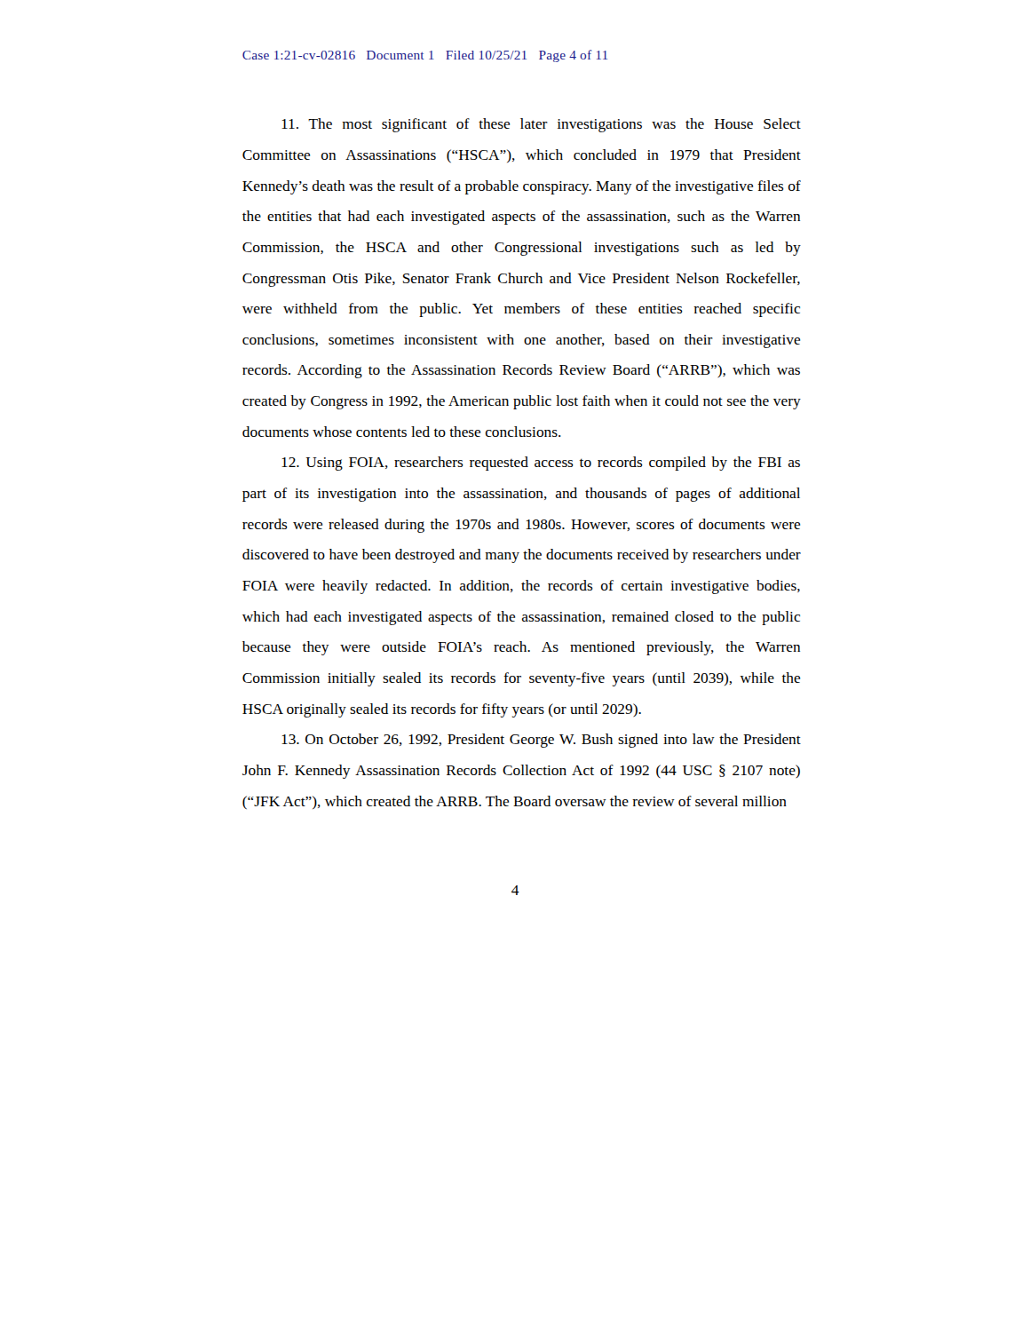Case 1:21-cv-02816 Document 1 Filed 10/25/21 Page 4 of 11
11. The most significant of these later investigations was the House Select Committee on Assassinations (“HSCA”), which concluded in 1979 that President Kennedy’s death was the result of a probable conspiracy. Many of the investigative files of the entities that had each investigated aspects of the assassination, such as the Warren Commission, the HSCA and other Congressional investigations such as led by Congressman Otis Pike, Senator Frank Church and Vice President Nelson Rockefeller, were withheld from the public. Yet members of these entities reached specific conclusions, sometimes inconsistent with one another, based on their investigative records. According to the Assassination Records Review Board (“ARRB”), which was created by Congress in 1992, the American public lost faith when it could not see the very documents whose contents led to these conclusions.
12. Using FOIA, researchers requested access to records compiled by the FBI as part of its investigation into the assassination, and thousands of pages of additional records were released during the 1970s and 1980s. However, scores of documents were discovered to have been destroyed and many the documents received by researchers under FOIA were heavily redacted. In addition, the records of certain investigative bodies, which had each investigated aspects of the assassination, remained closed to the public because they were outside FOIA’s reach. As mentioned previously, the Warren Commission initially sealed its records for seventy-five years (until 2039), while the HSCA originally sealed its records for fifty years (or until 2029).
13. On October 26, 1992, President George W. Bush signed into law the President John F. Kennedy Assassination Records Collection Act of 1992 (44 USC § 2107 note) (“JFK Act”), which created the ARRB. The Board oversaw the review of several million
4